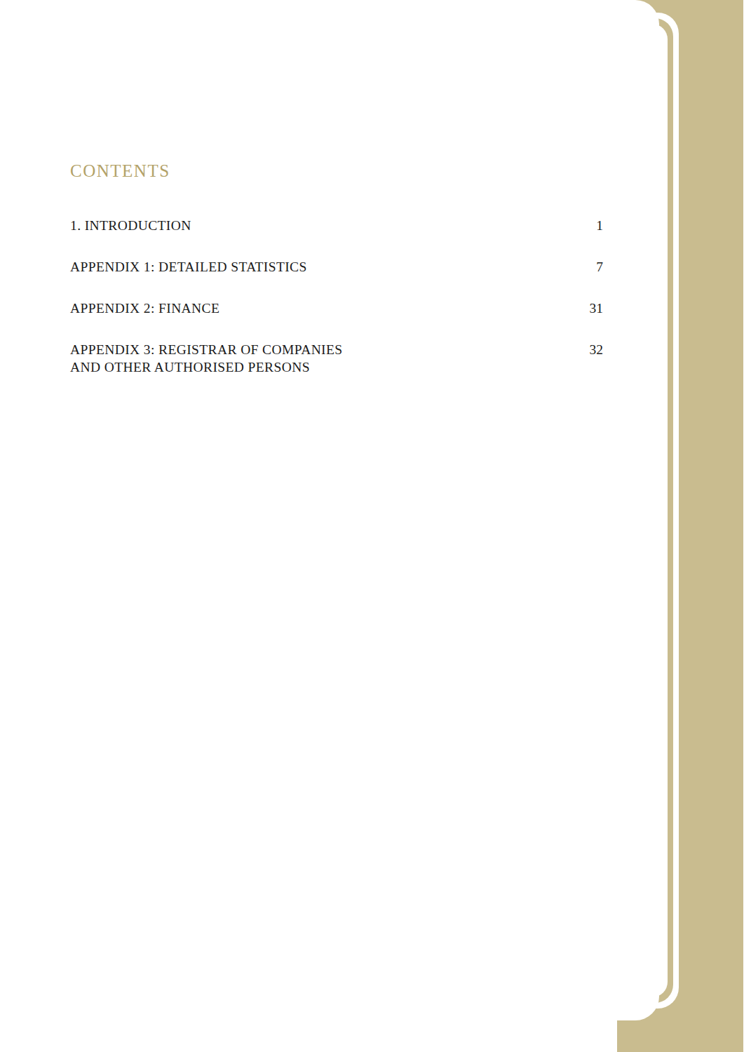CONTENTS
| 1. INTRODUCTION | 1 |
| APPENDIX 1: DETAILED STATISTICS | 7 |
| APPENDIX 2: FINANCE | 31 |
| APPENDIX 3: REGISTRAR OF COMPANIES AND OTHER AUTHORISED PERSONS | 32 |